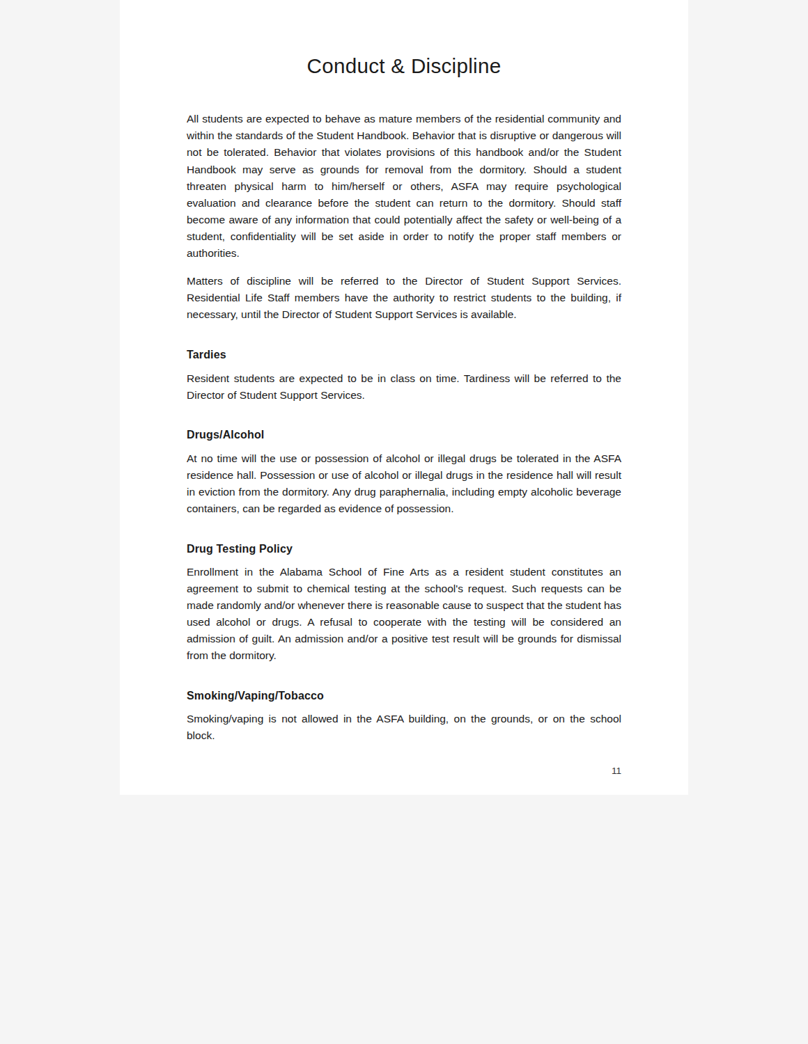Conduct & Discipline
All students are expected to behave as mature members of the residential community and within the standards of the Student Handbook. Behavior that is disruptive or dangerous will not be tolerated. Behavior that violates provisions of this handbook and/or the Student Handbook may serve as grounds for removal from the dormitory. Should a student threaten physical harm to him/herself or others, ASFA may require psychological evaluation and clearance before the student can return to the dormitory. Should staff become aware of any information that could potentially affect the safety or well-being of a student, confidentiality will be set aside in order to notify the proper staff members or authorities.
Matters of discipline will be referred to the Director of Student Support Services. Residential Life Staff members have the authority to restrict students to the building, if necessary, until the Director of Student Support Services is available.
Tardies
Resident students are expected to be in class on time. Tardiness will be referred to the Director of Student Support Services.
Drugs/Alcohol
At no time will the use or possession of alcohol or illegal drugs be tolerated in the ASFA residence hall. Possession or use of alcohol or illegal drugs in the residence hall will result in eviction from the dormitory. Any drug paraphernalia, including empty alcoholic beverage containers, can be regarded as evidence of possession.
Drug Testing Policy
Enrollment in the Alabama School of Fine Arts as a resident student constitutes an agreement to submit to chemical testing at the school's request. Such requests can be made randomly and/or whenever there is reasonable cause to suspect that the student has used alcohol or drugs. A refusal to cooperate with the testing will be considered an admission of guilt. An admission and/or a positive test result will be grounds for dismissal from the dormitory.
Smoking/Vaping/Tobacco
Smoking/vaping is not allowed in the ASFA building, on the grounds, or on the school block.
11